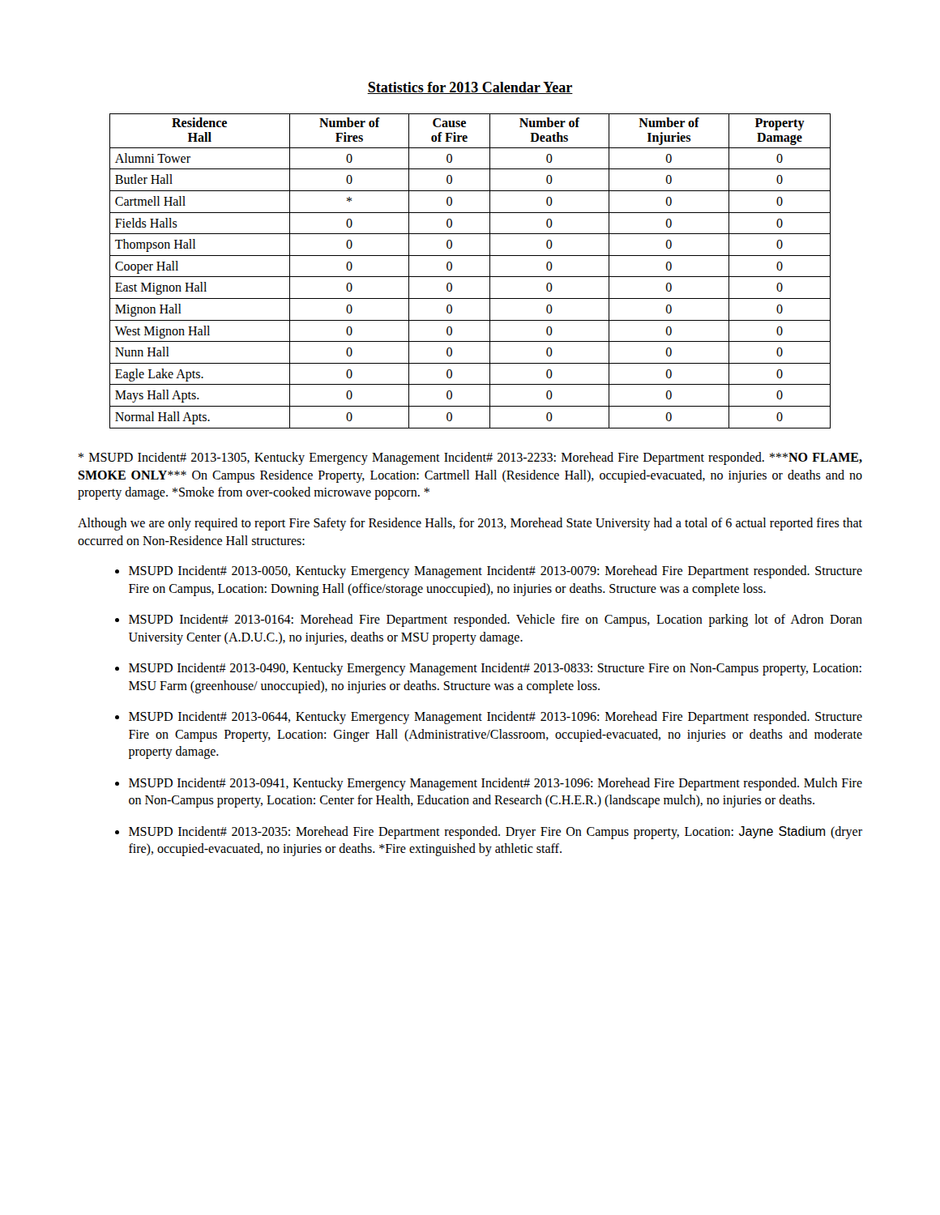Statistics for 2013 Calendar Year
| Residence Hall | Number of Fires | Cause of Fire | Number of Deaths | Number of Injuries | Property Damage |
| --- | --- | --- | --- | --- | --- |
| Alumni Tower | 0 | 0 | 0 | 0 | 0 |
| Butler Hall | 0 | 0 | 0 | 0 | 0 |
| Cartmell Hall | * | 0 | 0 | 0 | 0 |
| Fields Halls | 0 | 0 | 0 | 0 | 0 |
| Thompson Hall | 0 | 0 | 0 | 0 | 0 |
| Cooper Hall | 0 | 0 | 0 | 0 | 0 |
| East Mignon Hall | 0 | 0 | 0 | 0 | 0 |
| Mignon Hall | 0 | 0 | 0 | 0 | 0 |
| West Mignon Hall | 0 | 0 | 0 | 0 | 0 |
| Nunn Hall | 0 | 0 | 0 | 0 | 0 |
| Eagle Lake Apts. | 0 | 0 | 0 | 0 | 0 |
| Mays Hall Apts. | 0 | 0 | 0 | 0 | 0 |
| Normal Hall Apts. | 0 | 0 | 0 | 0 | 0 |
* MSUPD Incident# 2013-1305, Kentucky Emergency Management Incident# 2013-2233: Morehead Fire Department responded. ***NO FLAME, SMOKE ONLY*** On Campus Residence Property, Location: Cartmell Hall (Residence Hall), occupied-evacuated, no injuries or deaths and no property damage. *Smoke from over-cooked microwave popcorn. *
Although we are only required to report Fire Safety for Residence Halls, for 2013, Morehead State University had a total of 6 actual reported fires that occurred on Non-Residence Hall structures:
MSUPD Incident# 2013-0050, Kentucky Emergency Management Incident# 2013-0079: Morehead Fire Department responded. Structure Fire on Campus, Location: Downing Hall (office/storage unoccupied), no injuries or deaths. Structure was a complete loss.
MSUPD Incident# 2013-0164: Morehead Fire Department responded. Vehicle fire on Campus, Location parking lot of Adron Doran University Center (A.D.U.C.), no injuries, deaths or MSU property damage.
MSUPD Incident# 2013-0490, Kentucky Emergency Management Incident# 2013-0833: Structure Fire on Non-Campus property, Location: MSU Farm (greenhouse/ unoccupied), no injuries or deaths. Structure was a complete loss.
MSUPD Incident# 2013-0644, Kentucky Emergency Management Incident# 2013-1096: Morehead Fire Department responded. Structure Fire on Campus Property, Location: Ginger Hall (Administrative/Classroom, occupied-evacuated, no injuries or deaths and moderate property damage.
MSUPD Incident# 2013-0941, Kentucky Emergency Management Incident# 2013-1096: Morehead Fire Department responded. Mulch Fire on Non-Campus property, Location: Center for Health, Education and Research (C.H.E.R.) (landscape mulch), no injuries or deaths.
MSUPD Incident# 2013-2035: Morehead Fire Department responded. Dryer Fire On Campus property, Location: Jayne Stadium (dryer fire), occupied-evacuated, no injuries or deaths. *Fire extinguished by athletic staff.